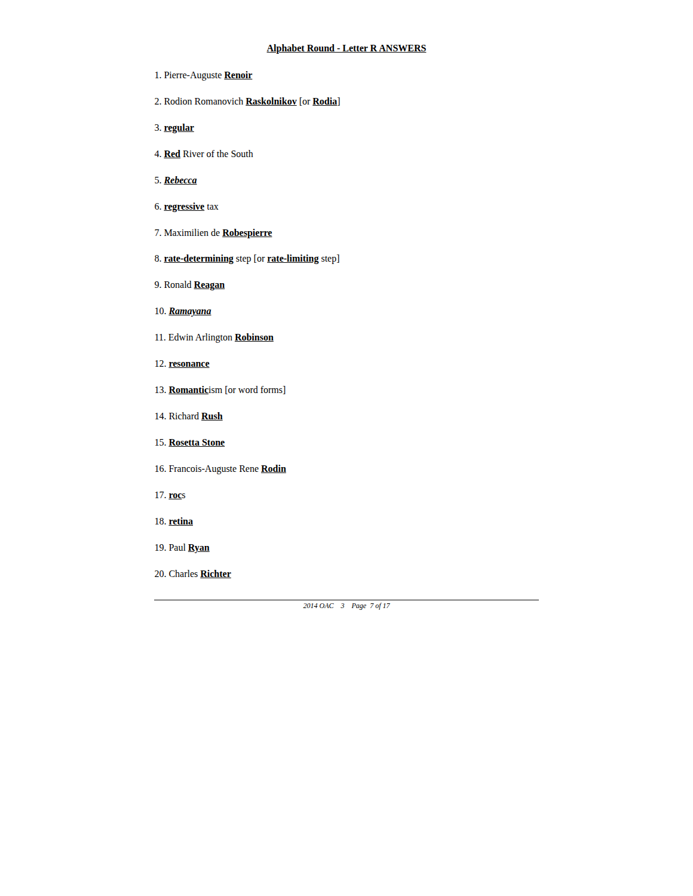Alphabet Round - Letter R ANSWERS
1. Pierre-Auguste Renoir
2. Rodion Romanovich Raskolnikov [or Rodia]
3. regular
4. Red River of the South
5. Rebecca
6. regressive tax
7. Maximilien de Robespierre
8. rate-determining step [or rate-limiting step]
9. Ronald Reagan
10. Ramayana
11. Edwin Arlington Robinson
12. resonance
13. Romanticism [or word forms]
14. Richard Rush
15. Rosetta Stone
16. Francois-Auguste Rene Rodin
17. rocs
18. retina
19. Paul Ryan
20. Charles Richter
2014 OAC 3 Page 7 of 17